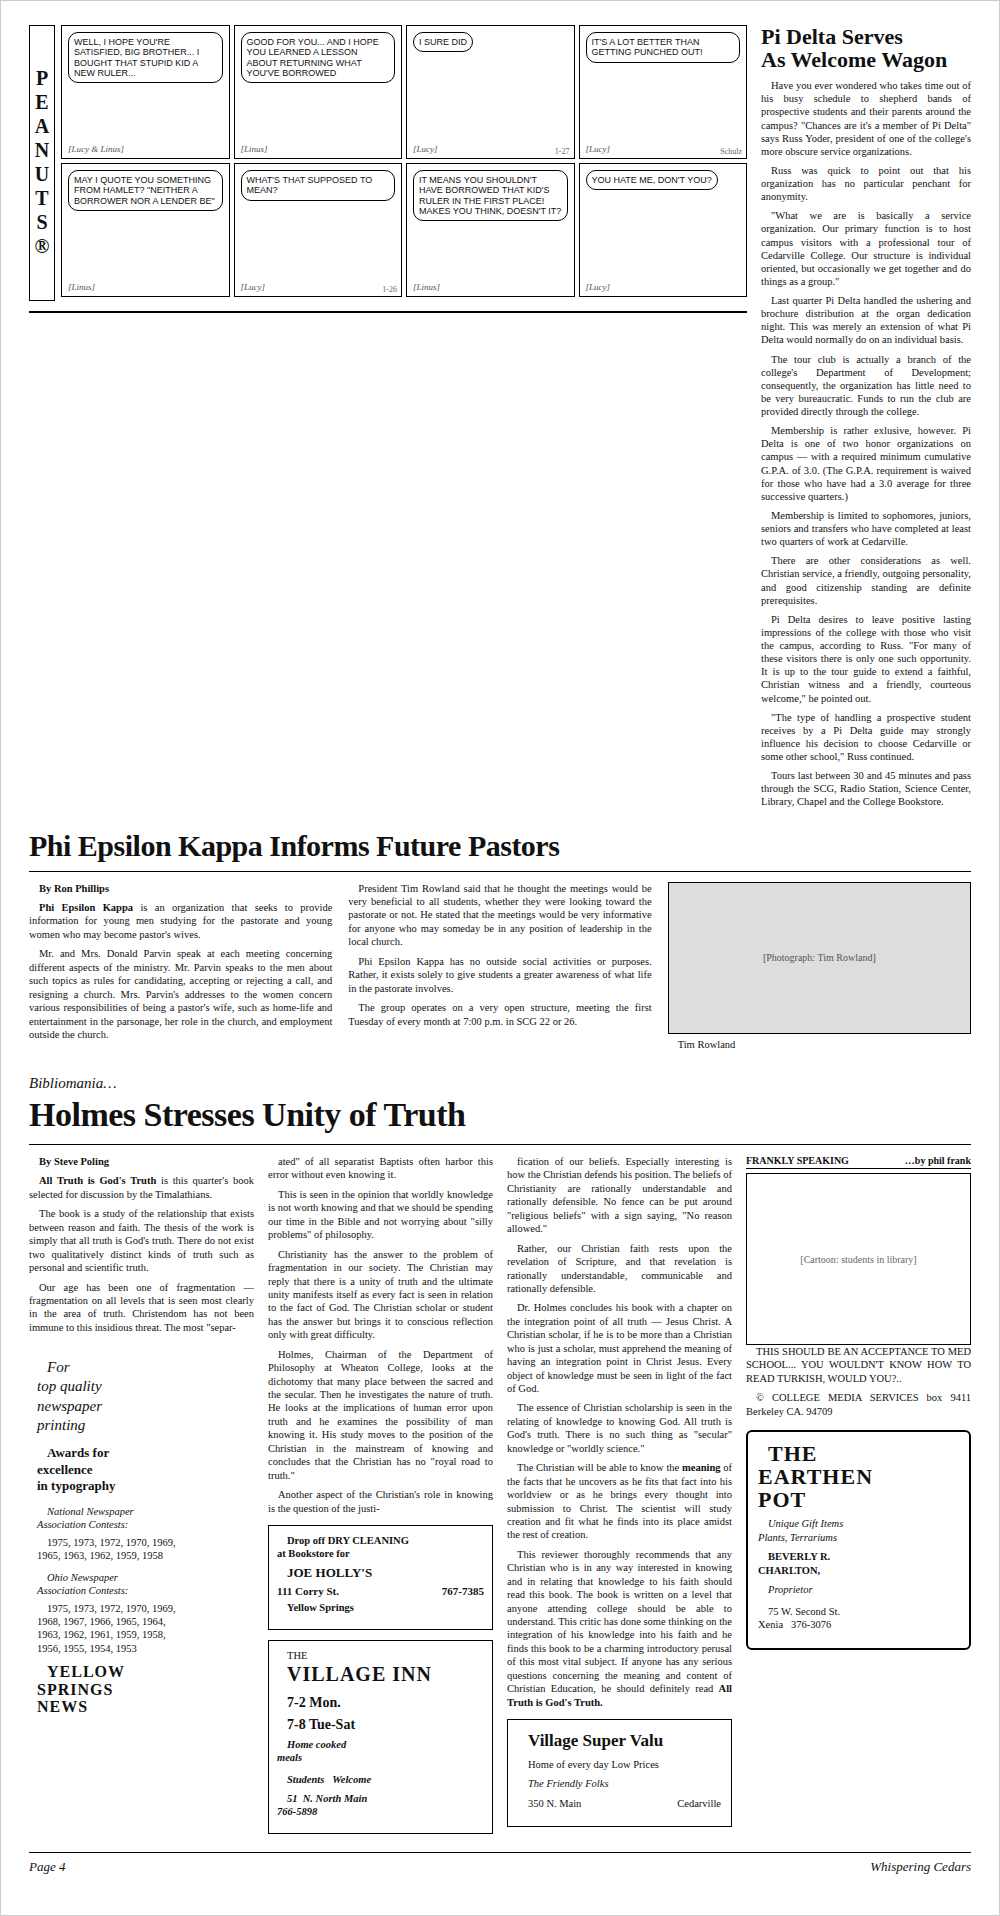PEANUTS®
Well, I hope you're satisfied, big brother... I bought that stupid kid a new ruler... [Lucy & Linus]
Good for you... and I hope you learned a lesson about returning what you've borrowed [Linus]
I sure did [Lucy] 1-27
It's a lot better than getting punched out! [Lucy] Schulz
May I quote you something from Hamlet? "Neither a borrower nor a lender be" [Linus]
What's that supposed to mean? [Lucy] 1-26
It means you shouldn't have borrowed that kid's ruler in the first place! Makes you think, doesn't it? [Linus]
You hate me, don't you? [Lucy]
Pi Delta Serves
As Welcome Wagon
Have you ever wondered who takes time out of his busy schedule to shepherd bands of prospective students and their parents around the campus? "Chances are it's a member of Pi Delta" says Russ Yoder, president of one of the college's more obscure service organizations.
Russ was quick to point out that his organization has no particular penchant for anonymity.
"What we are is basically a service organization. Our primary function is to host campus visitors with a professional tour of Cedarville College. Our structure is individual oriented, but occasionally we get together and do things as a group."
Last quarter Pi Delta handled the ushering and brochure distribution at the organ dedication night. This was merely an extension of what Pi Delta would normally do on an individual basis.
The tour club is actually a branch of the college's Department of Development; consequently, the organization has little need to be very bureaucratic. Funds to run the club are provided directly through the college.
Membership is rather exlusive, however. Pi Delta is one of two honor organizations on campus — with a required minimum cumulative G.P.A. of 3.0. (The G.P.A. requirement is waived for those who have had a 3.0 average for three successive quarters.)
Membership is limited to sophomores, juniors, seniors and transfers who have completed at least two quarters of work at Cedarville.
There are other considerations as well. Christian service, a friendly, outgoing personality, and good citizenship standing are definite prerequisites.
Pi Delta desires to leave positive lasting impressions of the college with those who visit the campus, according to Russ. "For many of these visitors there is only one such opportunity. It is up to the tour guide to extend a faithful, Christian witness and a friendly, courteous welcome," he pointed out.
"The type of handling a prospective student receives by a Pi Delta guide may strongly influence his decision to choose Cedarville or some other school," Russ continued.
Tours last between 30 and 45 minutes and pass through the SCG, Radio Station, Science Center, Library, Chapel and the College Bookstore.
Phi Epsilon Kappa Informs Future Pastors
By Ron Phillips
Phi Epsilon Kappa is an organization that seeks to provide information for young men studying for the pastorate and young women who may become pastor's wives.
Mr. and Mrs. Donald Parvin speak at each meeting concerning different aspects of the ministry. Mr. Parvin speaks to the men about such topics as rules for candidating, accepting or rejecting a call, and resigning a church. Mrs. Parvin's addresses to the women concern various responsibilities of being a pastor's wife, such as home-life and entertainment in the parsonage, her role in the church, and employment outside the church.
President Tim Rowland said that he thought the meetings would be very beneficial to all students, whether they were looking toward the pastorate or not. He stated that the meetings would be very informative for anyone who may someday be in any position of leadership in the local church.
Phi Epsilon Kappa has no outside social activities or purposes. Rather, it exists solely to give students a greater awareness of what life in the pastorate involves.
The group operates on a very open structure, meeting the first Tuesday of every month at 7:00 p.m. in SCG 22 or 26.
[Photograph: Tim Rowland]
Tim Rowland
Bibliomania…
Holmes Stresses Unity of Truth
By Steve Poling
All Truth is God's Truth is this quarter's book selected for discussion by the Timalathians.
The book is a study of the relationship that exists between reason and faith. The thesis of the work is simply that all truth is God's truth. There do not exist two qualitatively distinct kinds of truth such as personal and scientific truth.
Our age has been one of fragmentation — fragmentation on all levels that is seen most clearly in the area of truth. Christendom has not been immune to this insidious threat. The most "separ-
For
top quality
newspaper
printing
Awards for
excellence
in typography
National Newspaper
Association Contests:
1975, 1973, 1972, 1970, 1969,
1965, 1963, 1962, 1959, 1958
Ohio Newspaper
Association Contests:
1975, 1973, 1972, 1970, 1969,
1968, 1967, 1966, 1965, 1964,
1963, 1962, 1961, 1959, 1958,
1956, 1955, 1954, 1953
YELLOW
SPRINGS
NEWS
ated" of all separatist Baptists often harbor this error without even knowing it.
This is seen in the opinion that worldly knowledge is not worth knowing and that we should be spending our time in the Bible and not worrying about "silly problems" of philosophy.
Christianity has the answer to the problem of fragmentation in our society. The Christian may reply that there is a unity of truth and the ultimate unity manifests itself as every fact is seen in relation to the fact of God. The Christian scholar or student has the answer but brings it to conscious reflection only with great difficulty.
Holmes, Chairman of the Department of Philosophy at Wheaton College, looks at the dichotomy that many place between the sacred and the secular. Then he investigates the nature of truth. He looks at the implications of human error upon truth and he examines the possibility of man knowing it. His study moves to the position of the Christian in the mainstream of knowing and concludes that the Christian has no "royal road to truth."
Another aspect of the Christian's role in knowing is the question of the justi-
Drop off DRY CLEANING
at Bookstore for
JOE HOLLY'S
111 Corry St. 767-7385
Yellow Springs
THE
VILLAGE INN
7-2 Mon.
7-8 Tue-Sat
Home cooked
meals
Students Welcome
51 N. North Main
766-5898
fication of our beliefs. Especially interesting is how the Christian defends his position. The beliefs of Christianity are rationally understandable and rationally defensible. No fence can be put around "religious beliefs" with a sign saying, "No reason allowed."
Rather, our Christian faith rests upon the revelation of Scripture, and that revelation is rationally understandable, communicable and rationally defensible.
Dr. Holmes concludes his book with a chapter on the integration point of all truth — Jesus Christ. A Christian scholar, if he is to be more than a Christian who is just a scholar, must apprehend the meaning of having an integration point in Christ Jesus. Every object of knowledge must be seen in light of the fact of God.
The essence of Christian scholarship is seen in the relating of knowledge to knowing God. All truth is God's truth. There is no such thing as "secular" knowledge or "worldly science."
The Christian will be able to know the meaning of the facts that he uncovers as he fits that fact into his worldview or as he brings every thought into submission to Christ. The scientist will study creation and fit what he finds into its place amidst the rest of creation.
This reviewer thoroughly recommends that any Christian who is in any way interested in knowing and in relating that knowledge to his faith should read this book. The book is written on a level that anyone attending college should be able to understand. This critic has done some thinking on the integration of his knowledge into his faith and he finds this book to be a charming introductory perusal of this most vital subject. If anyone has any serious questions concerning the meaning and content of Christian Education, he should definitely read All Truth is God's Truth.
Village Super Valu
Home of every day Low Prices
The Friendly Folks
350 N. Main Cedarville
FRANKLY SPEAKING…by phil frank
[Cartoon: students in library]
THIS SHOULD BE AN ACCEPTANCE TO MED SCHOOL... YOU WOULDN'T KNOW HOW TO READ TURKISH, WOULD YOU?..
© COLLEGE MEDIA SERVICES box 9411 Berkeley CA. 94709
THE
EARTHEN
POT
Unique Gift Items
Plants, Terrariums
BEVERLY R.
CHARLTON,
Proprietor
75 W. Second St.
Xenia 376-3076
Page 4
Whispering Cedars